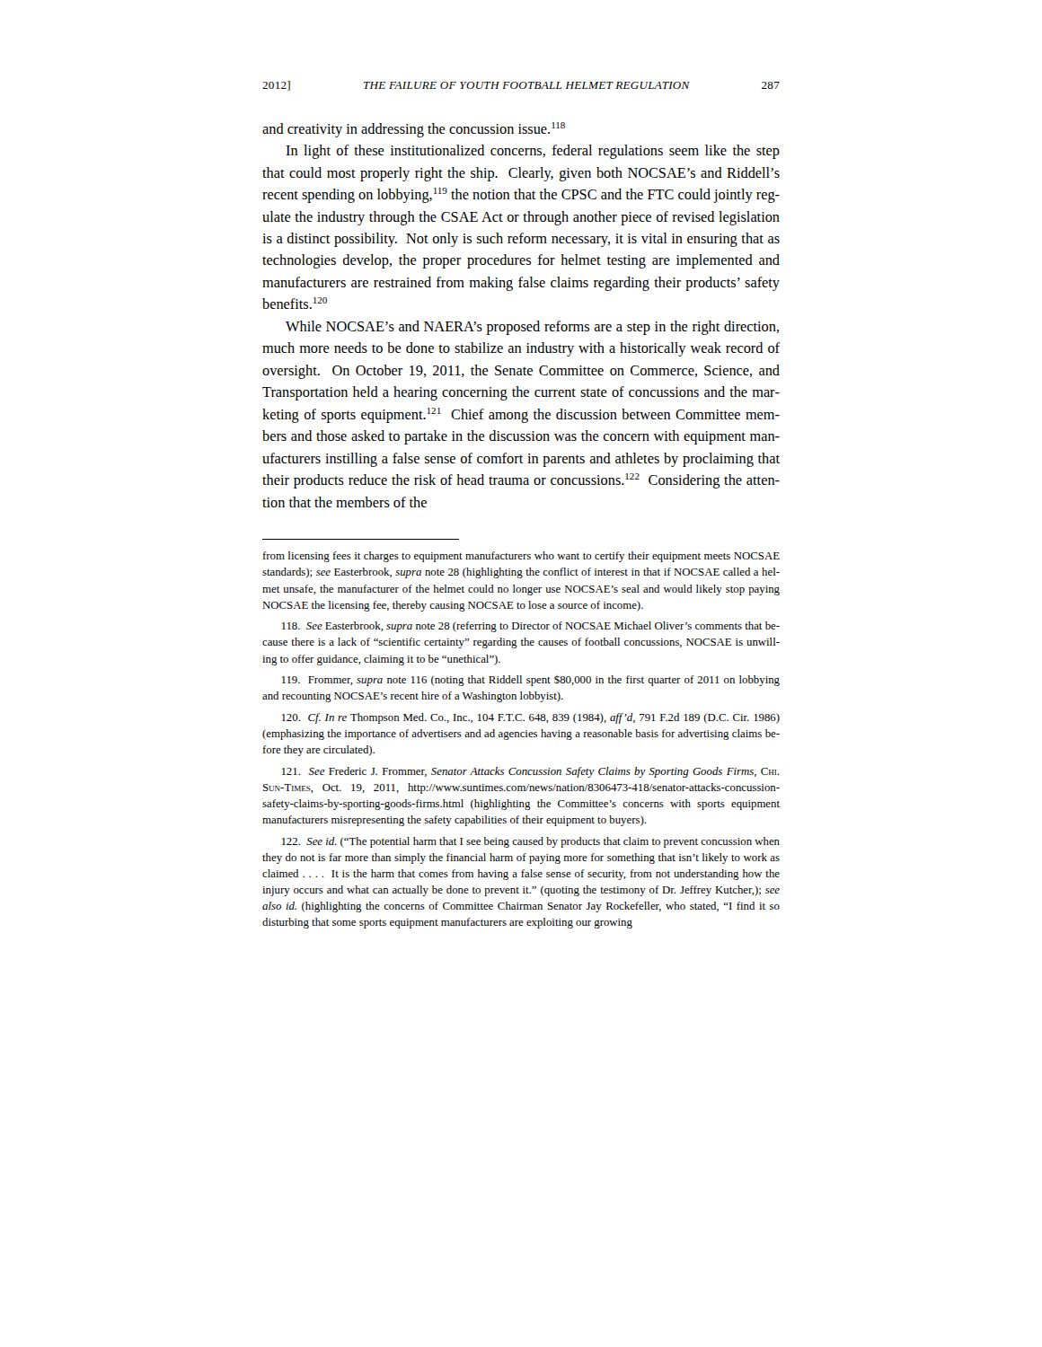2012] The Failure of Youth Football Helmet Regulation 287
and creativity in addressing the concussion issue.118
In light of these institutionalized concerns, federal regulations seem like the step that could most properly right the ship. Clearly, given both NOCSAE’s and Riddell’s recent spending on lobbying,119 the notion that the CPSC and the FTC could jointly regulate the industry through the CSAE Act or through another piece of revised legislation is a distinct possibility. Not only is such reform necessary, it is vital in ensuring that as technologies develop, the proper procedures for helmet testing are implemented and manufacturers are restrained from making false claims regarding their products’ safety benefits.120
While NOCSAE’s and NAERA’s proposed reforms are a step in the right direction, much more needs to be done to stabilize an industry with a historically weak record of oversight. On October 19, 2011, the Senate Committee on Commerce, Science, and Transportation held a hearing concerning the current state of concussions and the marketing of sports equipment.121 Chief among the discussion between Committee members and those asked to partake in the discussion was the concern with equipment manufacturers instilling a false sense of comfort in parents and athletes by proclaiming that their products reduce the risk of head trauma or concussions.122 Considering the attention that the members of the
from licensing fees it charges to equipment manufacturers who want to certify their equipment meets NOCSAE standards); see Easterbrook, supra note 28 (highlighting the conflict of interest in that if NOCSAE called a helmet unsafe, the manufacturer of the helmet could no longer use NOCSAE’s seal and would likely stop paying NOCSAE the licensing fee, thereby causing NOCSAE to lose a source of income).
118. See Easterbrook, supra note 28 (referring to Director of NOCSAE Michael Oliver’s comments that because there is a lack of “scientific certainty” regarding the causes of football concussions, NOCSAE is unwilling to offer guidance, claiming it to be “unethical”).
119. Frommer, supra note 116 (noting that Riddell spent $80,000 in the first quarter of 2011 on lobbying and recounting NOCSAE’s recent hire of a Washington lobbyist).
120. Cf. In re Thompson Med. Co., Inc., 104 F.T.C. 648, 839 (1984), aff’d, 791 F.2d 189 (D.C. Cir. 1986) (emphasizing the importance of advertisers and ad agencies having a reasonable basis for advertising claims before they are circulated).
121. See Frederic J. Frommer, Senator Attacks Concussion Safety Claims by Sporting Goods Firms, Chi. Sun-Times, Oct. 19, 2011, http://www.suntimes.com/news/nation/8306473-418/senator-attacks-concussion-safety-claims-by-sporting-goods-firms.html (highlighting the Committee’s concerns with sports equipment manufacturers misrepresenting the safety capabilities of their equipment to buyers).
122. See id. (“The potential harm that I see being caused by products that claim to prevent concussion when they do not is far more than simply the financial harm of paying more for something that isn’t likely to work as claimed . . . . It is the harm that comes from having a false sense of security, from not understanding how the injury occurs and what can actually be done to prevent it.” (quoting the testimony of Dr. Jeffrey Kutcher,); see also id. (highlighting the concerns of Committee Chairman Senator Jay Rockefeller, who stated, “I find it so disturbing that some sports equipment manufacturers are exploiting our growing